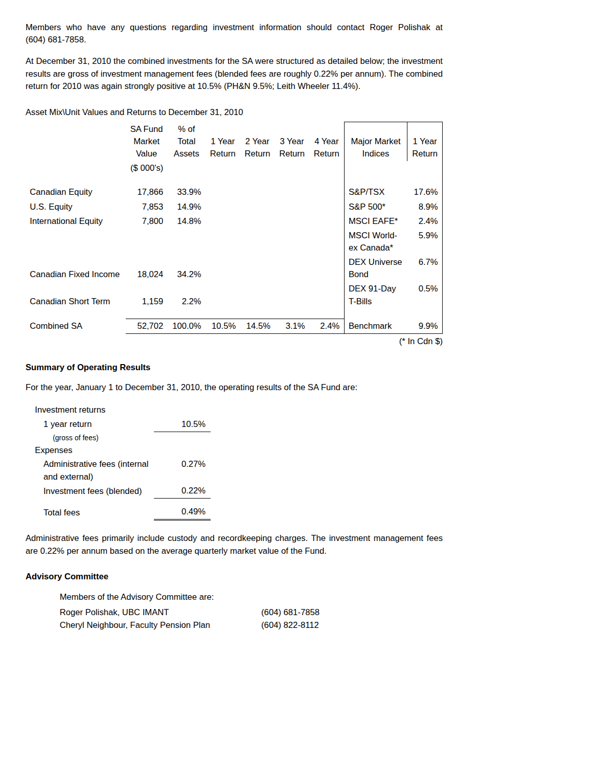Members who have any questions regarding investment information should contact Roger Polishak at (604) 681-7858.
At December 31, 2010 the combined investments for the SA were structured as detailed below; the investment results are gross of investment management fees (blended fees are roughly 0.22% per annum). The combined return for 2010 was again strongly positive at 10.5% (PH&N 9.5%; Leith Wheeler 11.4%).
Asset Mix\Unit Values and Returns to December 31, 2010
| | SA Fund Market Value | % of Total Assets | 1 Year Return | 2 Year Return | 3 Year Return | 4 Year Return | Major Market Indices | 1 Year Return |
| --- | --- | --- | --- | --- | --- | --- | --- | --- |
| | ($ 000's) | | | | | | | |
| Canadian Equity | 17,866 | 33.9% | | | | | S&P/TSX | 17.6% |
| U.S. Equity | 7,853 | 14.9% | | | | | S&P 500* | 8.9% |
| International Equity | 7,800 | 14.8% | | | | | MSCI EAFE* | 2.4% |
| | | | | | | | MSCI World- ex Canada* | 5.9% |
| Canadian Fixed Income | 18,024 | 34.2% | | | | | DEX Universe Bond | 6.7% |
| Canadian Short Term | 1,159 | 2.2% | | | | | DEX 91-Day T-Bills | 0.5% |
| Combined SA | 52,702 | 100.0% | 10.5% | 14.5% | 3.1% | 2.4% | Benchmark | 9.9% |
(* In Cdn $)
Summary of Operating Results
For the year, January 1 to December 31, 2010, the operating results of the SA Fund are:
| Investment returns | |
| 1 year return | 10.5% |
| (gross of fees) | |
| Expenses | |
| Administrative fees (internal and external) | 0.27% |
| Investment fees (blended) | 0.22% |
| Total fees | 0.49% |
Administrative fees primarily include custody and recordkeeping charges. The investment management fees are 0.22% per annum based on the average quarterly market value of the Fund.
Advisory Committee
Members of the Advisory Committee are:
| Roger Polishak, UBC IMANT | (604) 681-7858 |
| Cheryl Neighbour, Faculty Pension Plan | (604) 822-8112 |